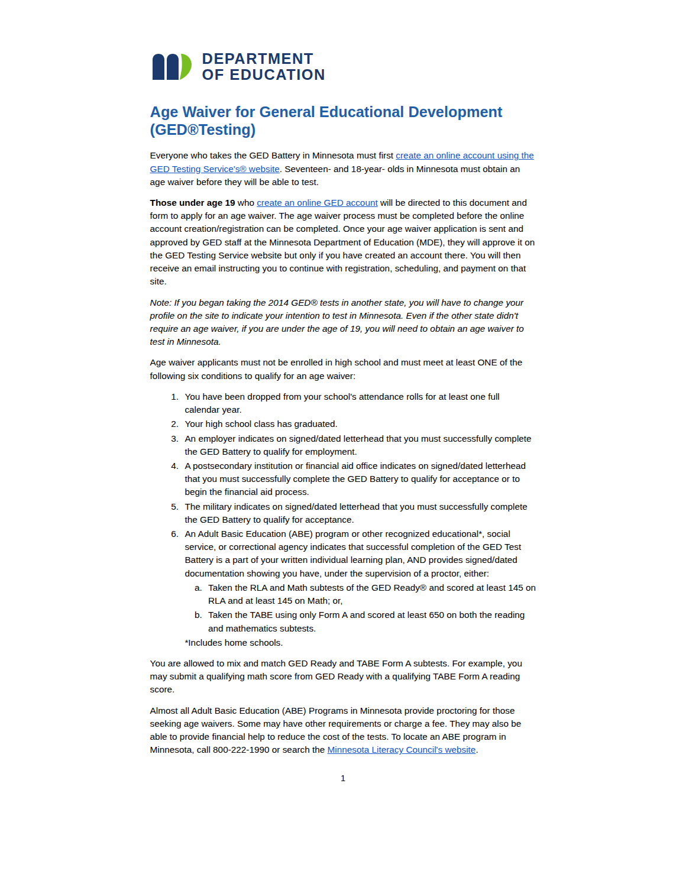Department
of Education
Age Waiver for General Educational Development (GED®Testing)
Everyone who takes the GED Battery in Minnesota must first create an online account using the GED Testing Service's® website. Seventeen- and 18-year- olds in Minnesota must obtain an age waiver before they will be able to test.
Those under age 19 who create an online GED account will be directed to this document and form to apply for an age waiver. The age waiver process must be completed before the online account creation/registration can be completed. Once your age waiver application is sent and approved by GED staff at the Minnesota Department of Education (MDE), they will approve it on the GED Testing Service website but only if you have created an account there. You will then receive an email instructing you to continue with registration, scheduling, and payment on that site.
Note: If you began taking the 2014 GED® tests in another state, you will have to change your profile on the site to indicate your intention to test in Minnesota. Even if the other state didn't require an age waiver, if you are under the age of 19, you will need to obtain an age waiver to test in Minnesota.
Age waiver applicants must not be enrolled in high school and must meet at least ONE of the following six conditions to qualify for an age waiver:
You have been dropped from your school's attendance rolls for at least one full calendar year.
Your high school class has graduated.
An employer indicates on signed/dated letterhead that you must successfully complete the GED Battery to qualify for employment.
A postsecondary institution or financial aid office indicates on signed/dated letterhead that you must successfully complete the GED Battery to qualify for acceptance or to begin the financial aid process.
The military indicates on signed/dated letterhead that you must successfully complete the GED Battery to qualify for acceptance.
An Adult Basic Education (ABE) program or other recognized educational*, social service, or correctional agency indicates that successful completion of the GED Test Battery is a part of your written individual learning plan, AND provides signed/dated documentation showing you have, under the supervision of a proctor, either:
Taken the RLA and Math subtests of the GED Ready® and scored at least 145 on RLA and at least 145 on Math; or,
Taken the TABE using only Form A and scored at least 650 on both the reading and mathematics subtests.
*Includes home schools.
You are allowed to mix and match GED Ready and TABE Form A subtests. For example, you may submit a qualifying math score from GED Ready with a qualifying TABE Form A reading score.
Almost all Adult Basic Education (ABE) Programs in Minnesota provide proctoring for those seeking age waivers. Some may have other requirements or charge a fee. They may also be able to provide financial help to reduce the cost of the tests. To locate an ABE program in Minnesota, call 800-222-1990 or search the Minnesota Literacy Council's website.
1